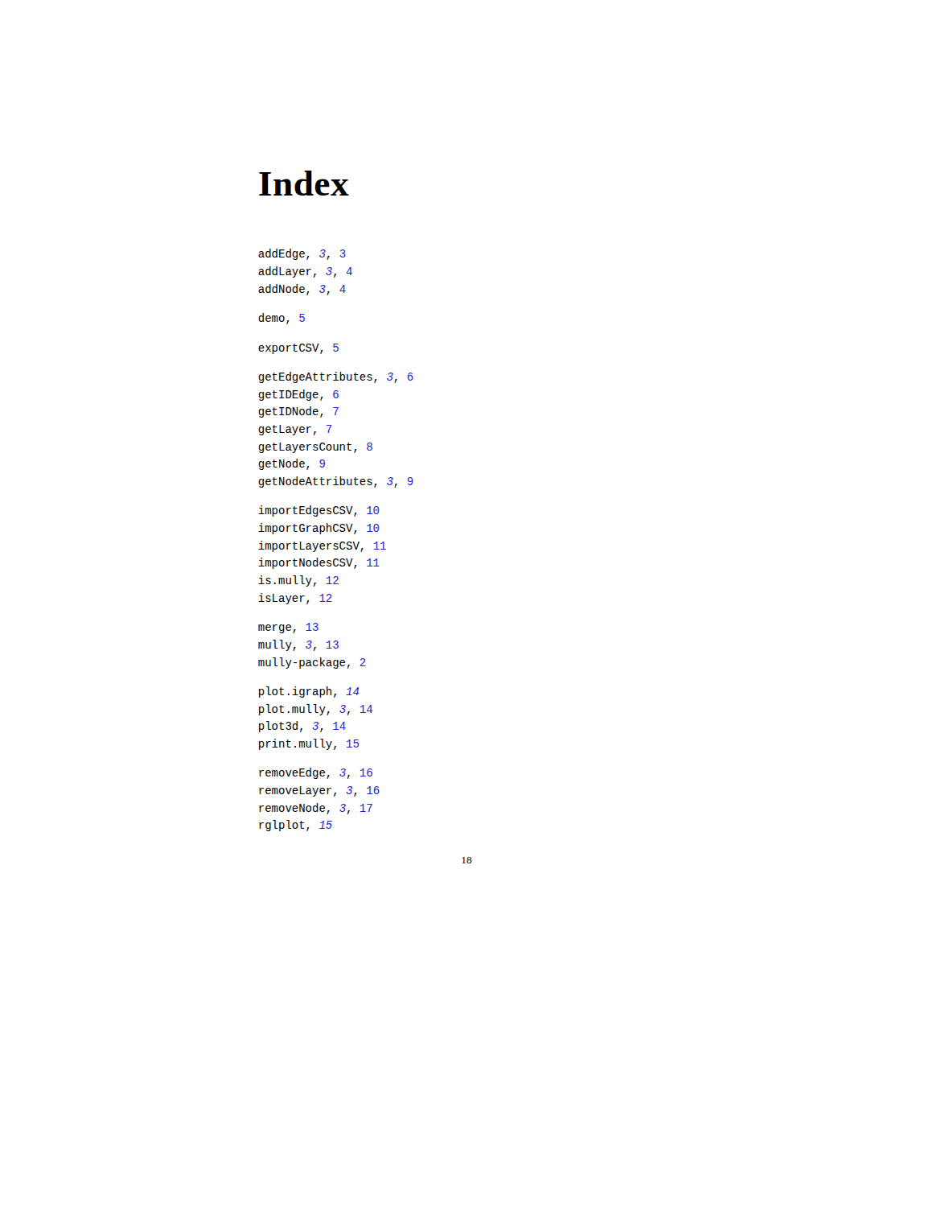Index
addEdge, 3, 3
addLayer, 3, 4
addNode, 3, 4
demo, 5
exportCSV, 5
getEdgeAttributes, 3, 6
getIDEdge, 6
getIDNode, 7
getLayer, 7
getLayersCount, 8
getNode, 9
getNodeAttributes, 3, 9
importEdgesCSV, 10
importGraphCSV, 10
importLayersCSV, 11
importNodesCSV, 11
is.mully, 12
isLayer, 12
merge, 13
mully, 3, 13
mully-package, 2
plot.igraph, 14
plot.mully, 3, 14
plot3d, 3, 14
print.mully, 15
removeEdge, 3, 16
removeLayer, 3, 16
removeNode, 3, 17
rglplot, 15
18